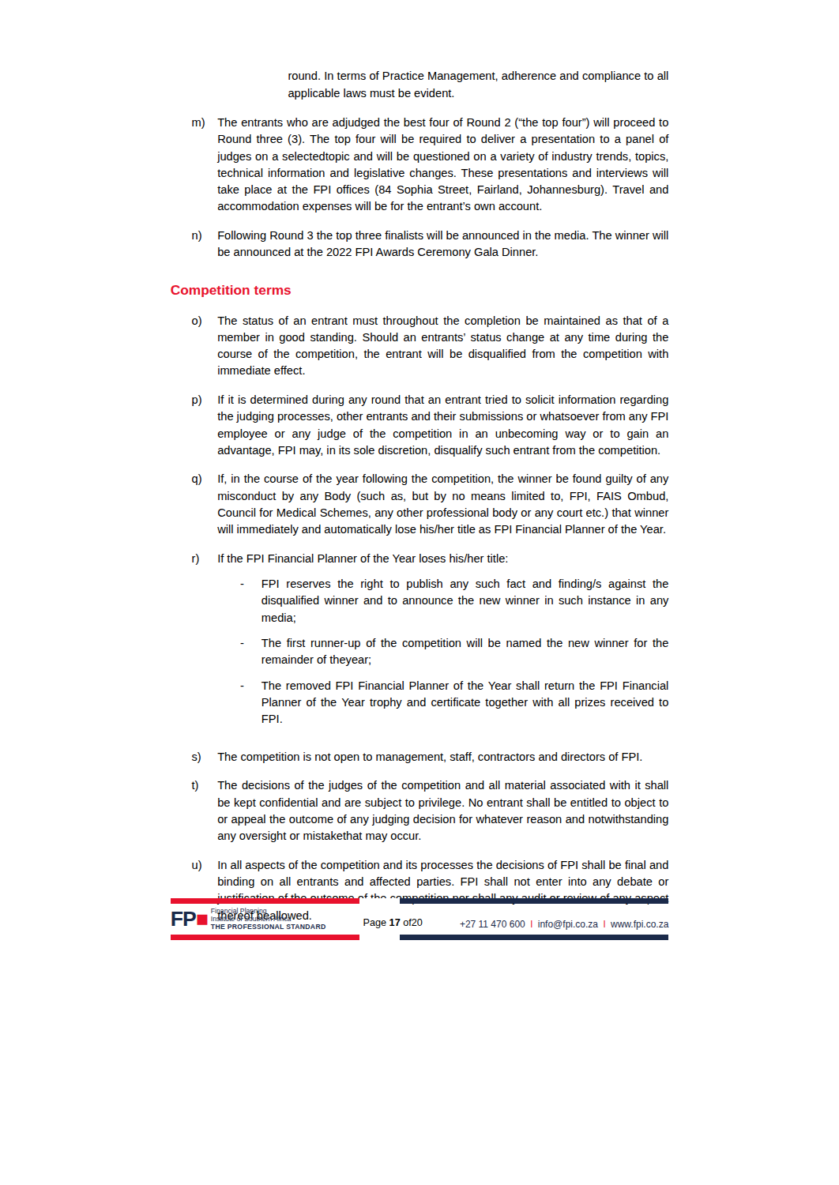round. In terms of Practice Management, adherence and compliance to all applicable laws must be evident.
m)
The entrants who are adjudged the best four of Round 2 (“the top four”) will proceed to Round three (3). The top four will be required to deliver a presentation to a panel of judges on a selectedtopic and will be questioned on a variety of industry trends, topics, technical information and legislative changes. These presentations and interviews will take place at the FPI offices (84 Sophia Street, Fairland, Johannesburg). Travel and accommodation expenses will be for the entrant’s own account.
n)
Following Round 3 the top three finalists will be announced in the media. The winner will be announced at the 2022 FPI Awards Ceremony Gala Dinner.
Competition terms
o)
The status of an entrant must throughout the completion be maintained as that of a member in good standing. Should an entrants’ status change at any time during the course of the competition, the entrant will be disqualified from the competition with immediate effect.
p)
If it is determined during any round that an entrant tried to solicit information regarding the judging processes, other entrants and their submissions or whatsoever from any FPI employee or any judge of the competition in an unbecoming way or to gain an advantage, FPI may, in its sole discretion, disqualify such entrant from the competition.
q)
If, in the course of the year following the competition, the winner be found guilty of any misconduct by any Body (such as, but by no means limited to, FPI, FAIS Ombud, Council for Medical Schemes, any other professional body or any court etc.) that winner will immediately and automatically lose his/her title as FPI Financial Planner of the Year.
r)
If the FPI Financial Planner of the Year loses his/her title:
FPI reserves the right to publish any such fact and finding/s against the disqualified winner and to announce the new winner in such instance in any media;
The first runner-up of the competition will be named the new winner for the remainder of theyear;
The removed FPI Financial Planner of the Year shall return the FPI Financial Planner of the Year trophy and certificate together with all prizes received to FPI.
s)
The competition is not open to management, staff, contractors and directors of FPI.
t)
The decisions of the judges of the competition and all material associated with it shall be kept confidential and are subject to privilege. No entrant shall be entitled to object to or appeal the outcome of any judging decision for whatever reason and notwithstanding any oversight or mistakethat may occur.
u)
In all aspects of the competition and its processes the decisions of FPI shall be final and binding on all entrants and affected parties. FPI shall not enter into any debate or justification of the outcome of the competition nor shall any audit or review of any aspect thereof beallowed.
FP■
Financial Planning
Institute of Southern Africa
THE PROFESSIONAL STANDARD
Page 17 of20
+27 11 470 600 l info@fpi.co.za l www.fpi.co.za